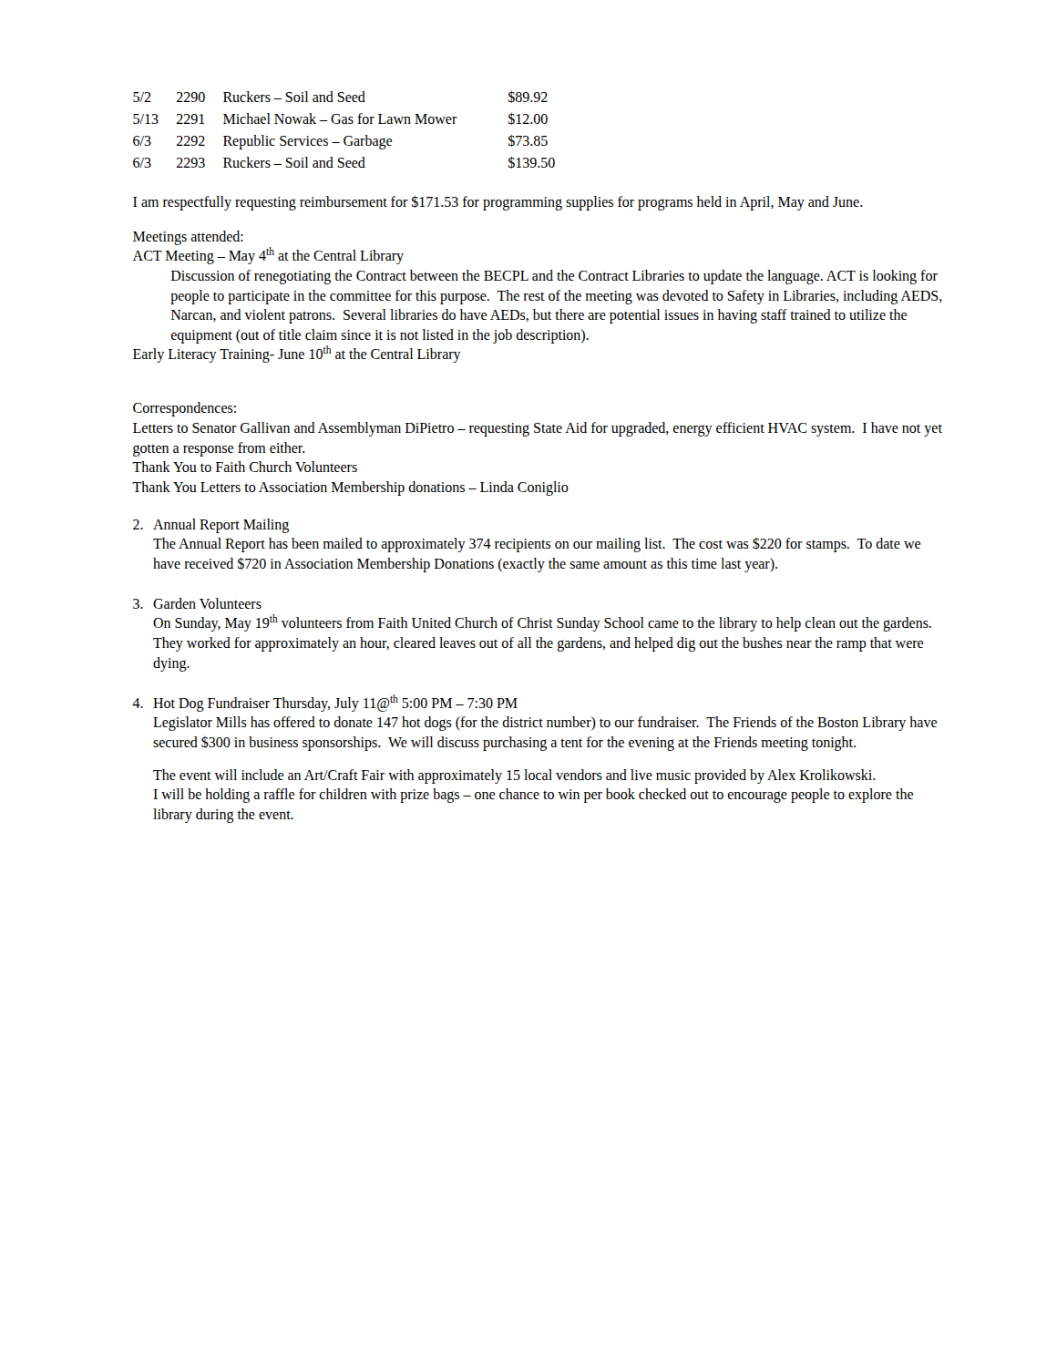| 5/2 | 2290 | Ruckers – Soil and Seed | $89.92 |
| 5/13 | 2291 | Michael Nowak – Gas for Lawn Mower | $12.00 |
| 6/3 | 2292 | Republic Services – Garbage | $73.85 |
| 6/3 | 2293 | Ruckers – Soil and Seed | $139.50 |
I am respectfully requesting reimbursement for $171.53 for programming supplies for programs held in April, May and June.
Meetings attended:
ACT Meeting – May 4th at the Central Library
Discussion of renegotiating the Contract between the BECPL and the Contract Libraries to update the language. ACT is looking for people to participate in the committee for this purpose. The rest of the meeting was devoted to Safety in Libraries, including AEDS, Narcan, and violent patrons. Several libraries do have AEDs, but there are potential issues in having staff trained to utilize the equipment (out of title claim since it is not listed in the job description).
Early Literacy Training- June 10th at the Central Library
Correspondences:
Letters to Senator Gallivan and Assemblyman DiPietro – requesting State Aid for upgraded, energy efficient HVAC system. I have not yet gotten a response from either.
Thank You to Faith Church Volunteers
Thank You Letters to Association Membership donations – Linda Coniglio
Annual Report Mailing
The Annual Report has been mailed to approximately 374 recipients on our mailing list. The cost was $220 for stamps. To date we have received $720 in Association Membership Donations (exactly the same amount as this time last year).
Garden Volunteers
On Sunday, May 19th volunteers from Faith United Church of Christ Sunday School came to the library to help clean out the gardens. They worked for approximately an hour, cleared leaves out of all the gardens, and helped dig out the bushes near the ramp that were dying.
Hot Dog Fundraiser Thursday, July 11@th 5:00 PM – 7:30 PM
Legislator Mills has offered to donate 147 hot dogs (for the district number) to our fundraiser. The Friends of the Boston Library have secured $300 in business sponsorships. We will discuss purchasing a tent for the evening at the Friends meeting tonight.
The event will include an Art/Craft Fair with approximately 15 local vendors and live music provided by Alex Krolikowski.
I will be holding a raffle for children with prize bags – one chance to win per book checked out to encourage people to explore the library during the event.